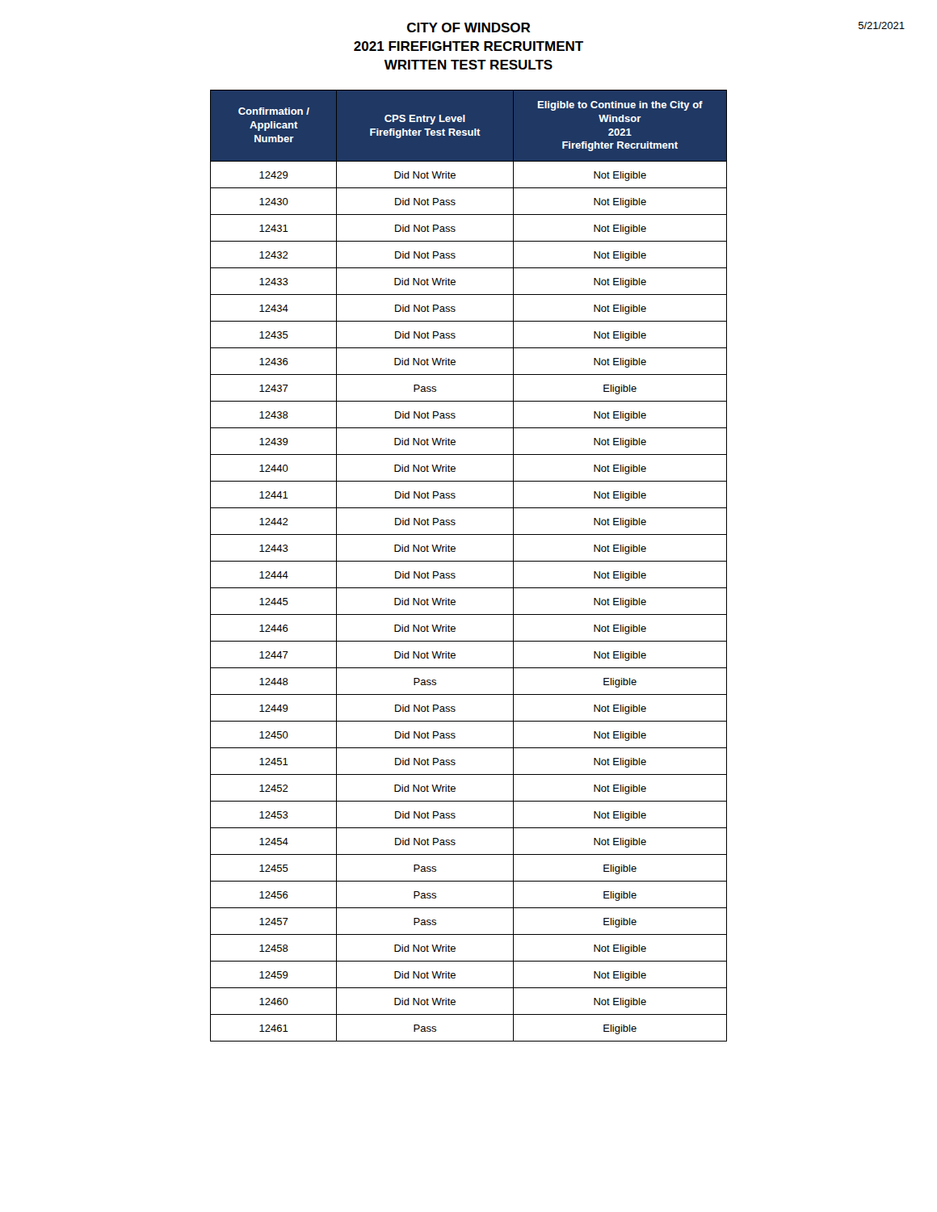5/21/2021
CITY OF WINDSOR
2021 FIREFIGHTER RECRUITMENT
WRITTEN TEST RESULTS
| Confirmation / Applicant Number | CPS Entry Level Firefighter Test Result | Eligible to Continue in the City of Windsor 2021 Firefighter Recruitment |
| --- | --- | --- |
| 12429 | Did Not Write | Not Eligible |
| 12430 | Did Not Pass | Not Eligible |
| 12431 | Did Not Pass | Not Eligible |
| 12432 | Did Not Pass | Not Eligible |
| 12433 | Did Not Write | Not Eligible |
| 12434 | Did Not Pass | Not Eligible |
| 12435 | Did Not Pass | Not Eligible |
| 12436 | Did Not Write | Not Eligible |
| 12437 | Pass | Eligible |
| 12438 | Did Not Pass | Not Eligible |
| 12439 | Did Not Write | Not Eligible |
| 12440 | Did Not Write | Not Eligible |
| 12441 | Did Not Pass | Not Eligible |
| 12442 | Did Not Pass | Not Eligible |
| 12443 | Did Not Write | Not Eligible |
| 12444 | Did Not Pass | Not Eligible |
| 12445 | Did Not Write | Not Eligible |
| 12446 | Did Not Write | Not Eligible |
| 12447 | Did Not Write | Not Eligible |
| 12448 | Pass | Eligible |
| 12449 | Did Not Pass | Not Eligible |
| 12450 | Did Not Pass | Not Eligible |
| 12451 | Did Not Pass | Not Eligible |
| 12452 | Did Not Write | Not Eligible |
| 12453 | Did Not Pass | Not Eligible |
| 12454 | Did Not Pass | Not Eligible |
| 12455 | Pass | Eligible |
| 12456 | Pass | Eligible |
| 12457 | Pass | Eligible |
| 12458 | Did Not Write | Not Eligible |
| 12459 | Did Not Write | Not Eligible |
| 12460 | Did Not Write | Not Eligible |
| 12461 | Pass | Eligible |